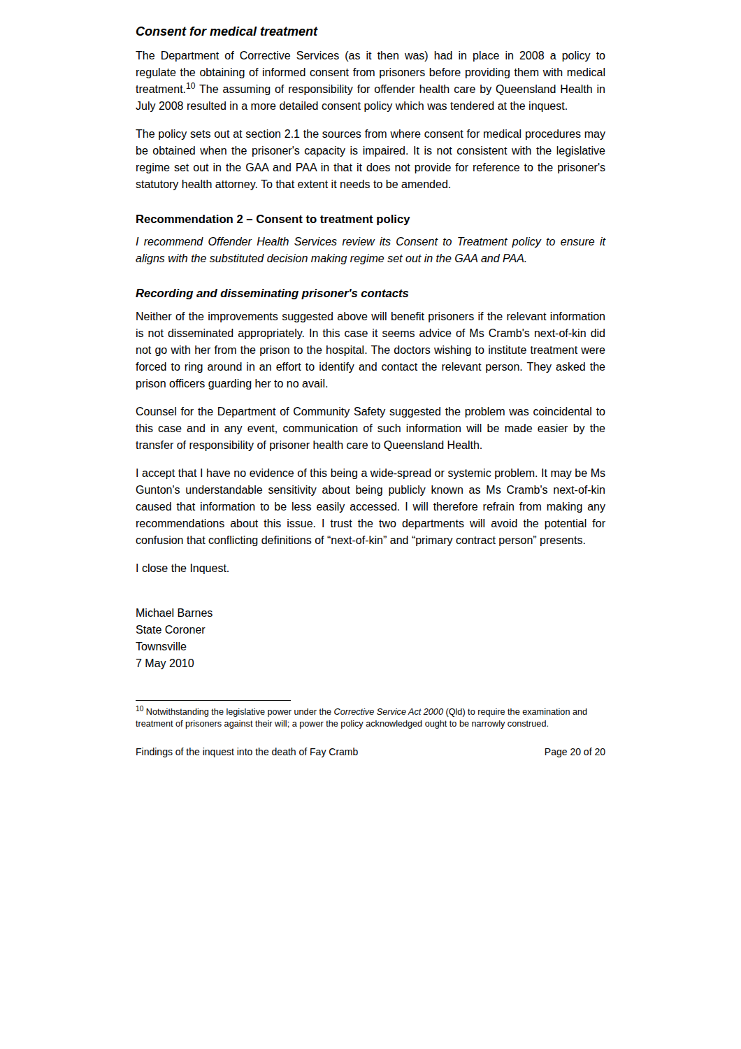Consent for medical treatment
The Department of Corrective Services (as it then was) had in place in 2008 a policy to regulate the obtaining of informed consent from prisoners before providing them with medical treatment.10 The assuming of responsibility for offender health care by Queensland Health in July 2008 resulted in a more detailed consent policy which was tendered at the inquest.
The policy sets out at section 2.1 the sources from where consent for medical procedures may be obtained when the prisoner's capacity is impaired. It is not consistent with the legislative regime set out in the GAA and PAA in that it does not provide for reference to the prisoner's statutory health attorney. To that extent it needs to be amended.
Recommendation 2 – Consent to treatment policy
I recommend Offender Health Services review its Consent to Treatment policy to ensure it aligns with the substituted decision making regime set out in the GAA and PAA.
Recording and disseminating prisoner's contacts
Neither of the improvements suggested above will benefit prisoners if the relevant information is not disseminated appropriately. In this case it seems advice of Ms Cramb's next-of-kin did not go with her from the prison to the hospital. The doctors wishing to institute treatment were forced to ring around in an effort to identify and contact the relevant person. They asked the prison officers guarding her to no avail.
Counsel for the Department of Community Safety suggested the problem was coincidental to this case and in any event, communication of such information will be made easier by the transfer of responsibility of prisoner health care to Queensland Health.
I accept that I have no evidence of this being a wide-spread or systemic problem. It may be Ms Gunton's understandable sensitivity about being publicly known as Ms Cramb's next-of-kin caused that information to be less easily accessed. I will therefore refrain from making any recommendations about this issue. I trust the two departments will avoid the potential for confusion that conflicting definitions of “next-of-kin” and “primary contract person” presents.
I close the Inquest.
Michael Barnes
State Coroner
Townsville
7 May 2010
10 Notwithstanding the legislative power under the Corrective Service Act 2000 (Qld) to require the examination and treatment of prisoners against their will; a power the policy acknowledged ought to be narrowly construed.
Findings of the inquest into the death of Fay Cramb Page 20 of 20